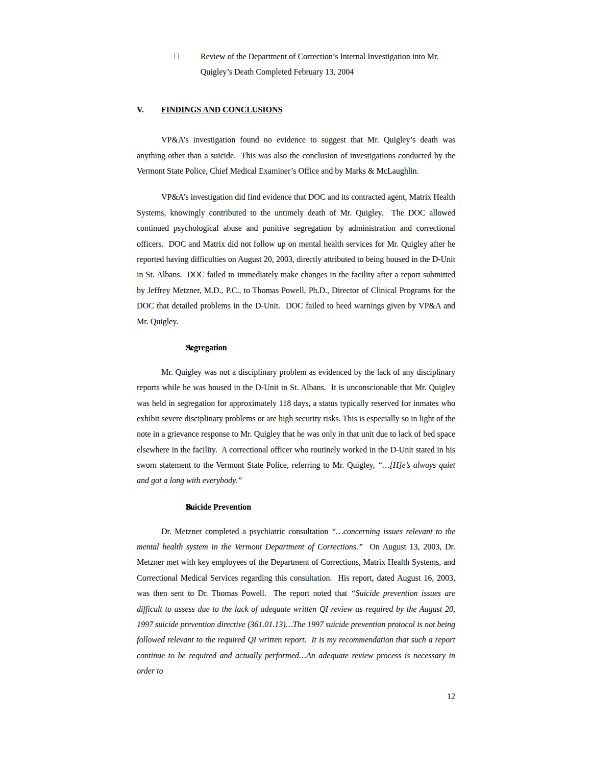
Review of the Department of Correction’s Internal Investigation into Mr. Quigley’s Death Completed February 13, 2004
V.
FINDINGS AND CONCLUSIONS
VP&A’s investigation found no evidence to suggest that Mr. Quigley’s death was anything other than a suicide. This was also the conclusion of investigations conducted by the Vermont State Police, Chief Medical Examiner’s Office and by Marks & McLaughlin.
VP&A’s investigation did find evidence that DOC and its contracted agent, Matrix Health Systems, knowingly contributed to the untimely death of Mr. Quigley. The DOC allowed continued psychological abuse and punitive segregation by administration and correctional officers. DOC and Matrix did not follow up on mental health services for Mr. Quigley after he reported having difficulties on August 20, 2003, directly attributed to being housed in the D-Unit in St. Albans. DOC failed to immediately make changes in the facility after a report submitted by Jeffrey Metzner, M.D., P.C., to Thomas Powell, Ph.D., Director of Clinical Programs for the DOC that detailed problems in the D-Unit. DOC failed to heed warnings given by VP&A and Mr. Quigley.
A. Segregation
Mr. Quigley was not a disciplinary problem as evidenced by the lack of any disciplinary reports while he was housed in the D-Unit in St. Albans. It is unconscionable that Mr. Quigley was held in segregation for approximately 118 days, a status typically reserved for inmates who exhibit severe disciplinary problems or are high security risks. This is especially so in light of the note in a grievance response to Mr. Quigley that he was only in that unit due to lack of bed space elsewhere in the facility. A correctional officer who routinely worked in the D-Unit stated in his sworn statement to the Vermont State Police, referring to Mr. Quigley, “…[H]e’s always quiet and got a long with everybody.”
B. Suicide Prevention
Dr. Metzner completed a psychiatric consultation “…concerning issues relevant to the mental health system in the Vermont Department of Corrections.” On August 13, 2003, Dr. Metzner met with key employees of the Department of Corrections, Matrix Health Systems, and Correctional Medical Services regarding this consultation. His report, dated August 16, 2003, was then sent to Dr. Thomas Powell. The report noted that “Suicide prevention issues are difficult to assess due to the lack of adequate written QI review as required by the August 20, 1997 suicide prevention directive (361.01.13)…The 1997 suicide prevention protocol is not being followed relevant to the required QI written report. It is my recommendation that such a report continue to be required and actually performed…An adequate review process is necessary in order to
12